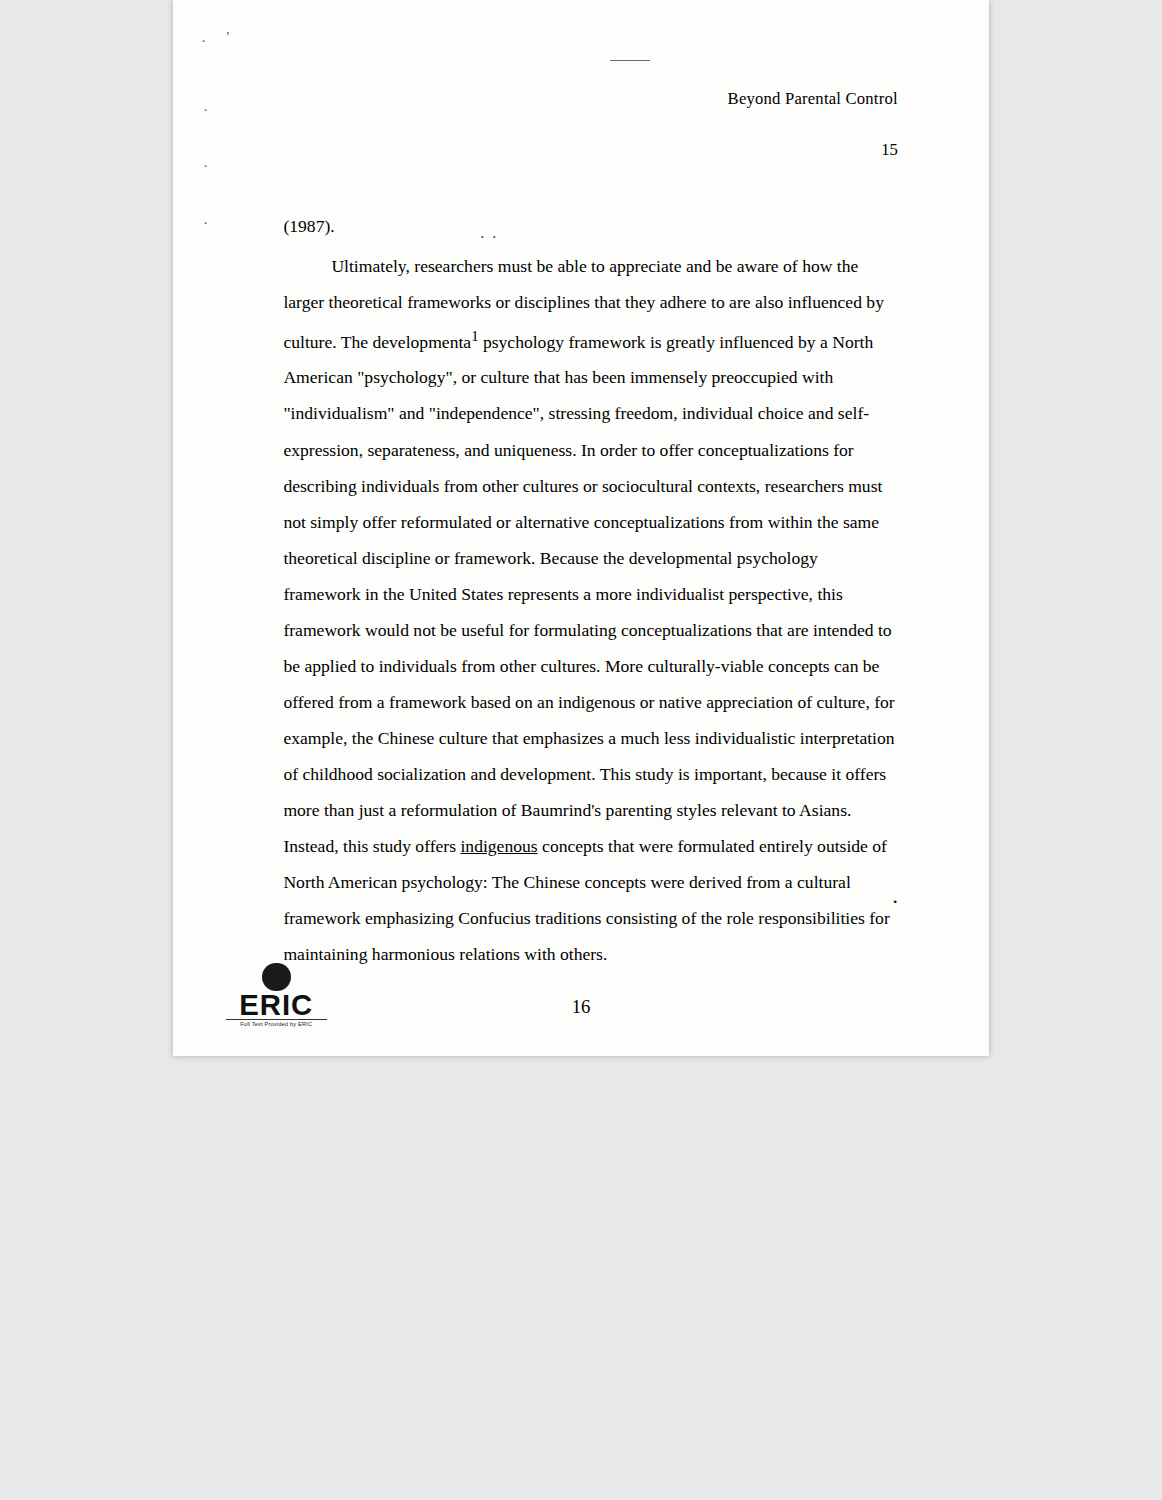.'
.
.
.
Beyond Parental Control
15
(1987).. .
Ultimately, researchers must be able to appreciate and be aware of how the larger theoretical frameworks or disciplines that they adhere to are also influenced by culture. The developmenta1 psychology framework is greatly influenced by a North American "psychology", or culture that has been immensely preoccupied with "individualism" and "independence", stressing freedom, individual choice and self-expression, separateness, and uniqueness. In order to offer conceptualizations for describing individuals from other cultures or sociocultural contexts, researchers must not simply offer reformulated or alternative conceptualizations from within the same theoretical discipline or framework. Because the developmental psychology framework in the United States represents a more individualist perspective, this framework would not be useful for formulating conceptualizations that are intended to be applied to individuals from other cultures. More culturally-viable concepts can be offered from a framework based on an indigenous or native appreciation of culture, for example, the Chinese culture that emphasizes a much less individualistic interpretation of childhood socialization and development. This study is important, because it offers more than just a reformulation of Baumrind's parenting styles relevant to Asians. Instead, this study offers indigenous concepts that were formulated entirely outside of North American psychology: The Chinese concepts were derived from a cultural framework emphasizing Confucius traditions consisting of the role responsibilities for maintaining harmonious relations with others.
.
ERIC
Full Text Provided by ERIC
16